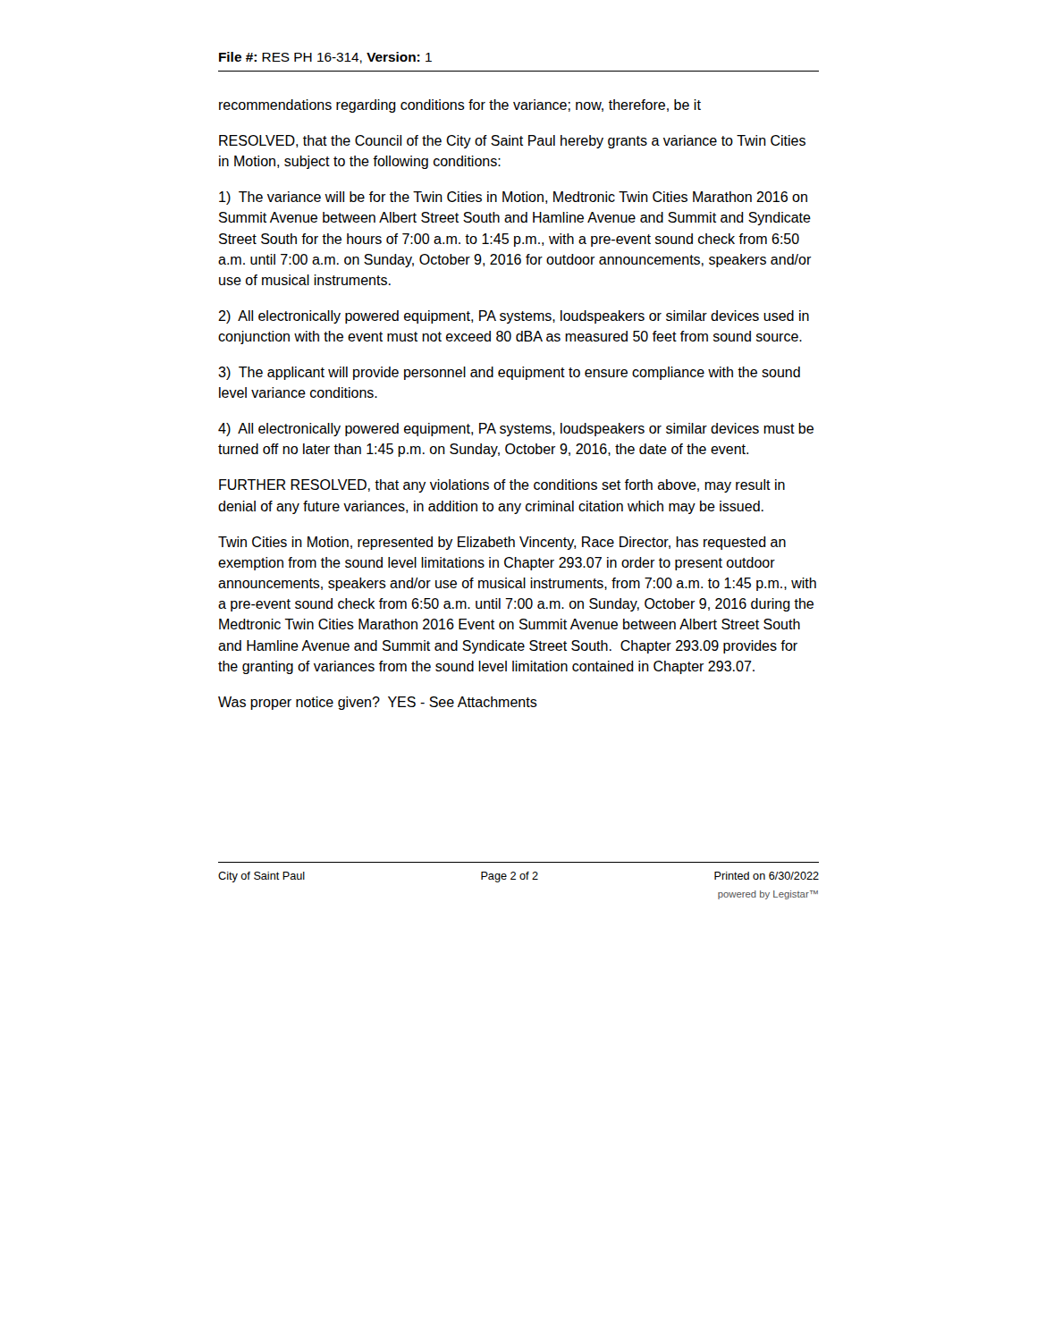File #: RES PH 16-314, Version: 1
recommendations regarding conditions for the variance; now, therefore, be it
RESOLVED, that the Council of the City of Saint Paul hereby grants a variance to Twin Cities in Motion, subject to the following conditions:
1) The variance will be for the Twin Cities in Motion, Medtronic Twin Cities Marathon 2016 on Summit Avenue between Albert Street South and Hamline Avenue and Summit and Syndicate Street South for the hours of 7:00 a.m. to 1:45 p.m., with a pre-event sound check from 6:50 a.m. until 7:00 a.m. on Sunday, October 9, 2016 for outdoor announcements, speakers and/or use of musical instruments.
2) All electronically powered equipment, PA systems, loudspeakers or similar devices used in conjunction with the event must not exceed 80 dBA as measured 50 feet from sound source.
3) The applicant will provide personnel and equipment to ensure compliance with the sound level variance conditions.
4) All electronically powered equipment, PA systems, loudspeakers or similar devices must be turned off no later than 1:45 p.m. on Sunday, October 9, 2016, the date of the event.
FURTHER RESOLVED, that any violations of the conditions set forth above, may result in denial of any future variances, in addition to any criminal citation which may be issued.
Twin Cities in Motion, represented by Elizabeth Vincenty, Race Director, has requested an exemption from the sound level limitations in Chapter 293.07 in order to present outdoor announcements, speakers and/or use of musical instruments, from 7:00 a.m. to 1:45 p.m., with a pre-event sound check from 6:50 a.m. until 7:00 a.m. on Sunday, October 9, 2016 during the Medtronic Twin Cities Marathon 2016 Event on Summit Avenue between Albert Street South and Hamline Avenue and Summit and Syndicate Street South. Chapter 293.09 provides for the granting of variances from the sound level limitation contained in Chapter 293.07.
Was proper notice given? YES - See Attachments
City of Saint Paul
Page 2 of 2
Printed on 6/30/2022
powered by Legistar™